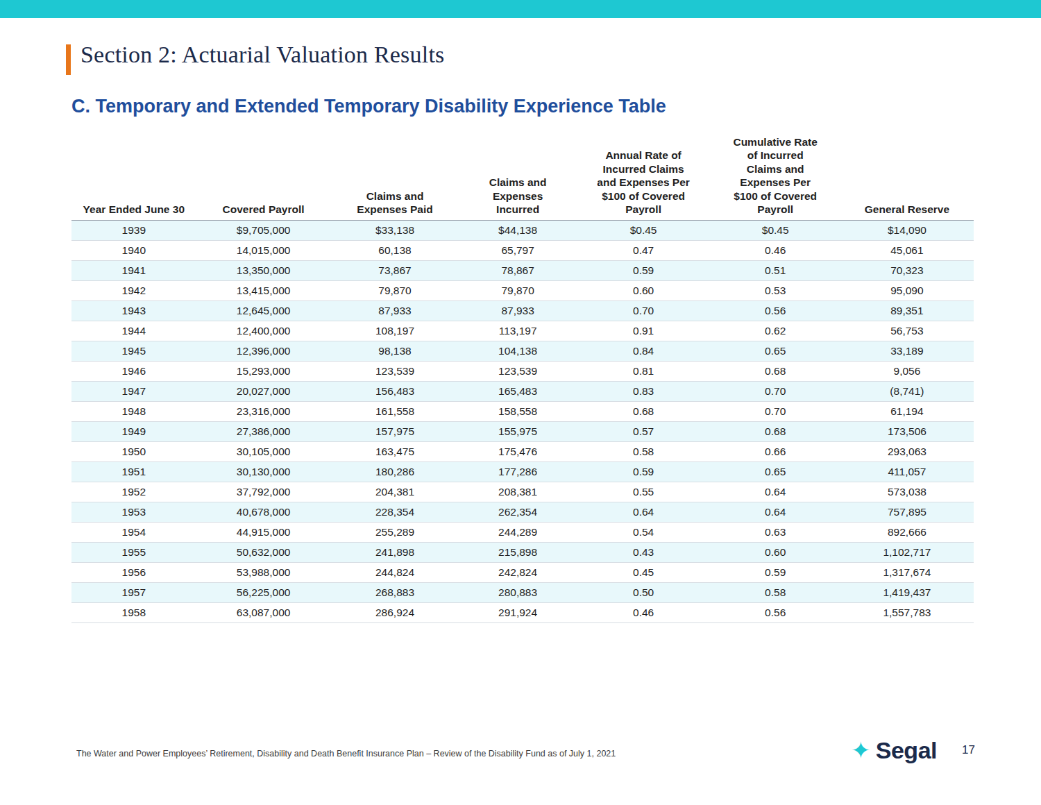Section 2: Actuarial Valuation Results
C. Temporary and Extended Temporary Disability Experience Table
| Year Ended June 30 | Covered Payroll | Claims and Expenses Paid | Claims and Expenses Incurred | Annual Rate of Incurred Claims and Expenses Per $100 of Covered Payroll | Cumulative Rate of Incurred Claims and Expenses Per $100 of Covered Payroll | General Reserve |
| --- | --- | --- | --- | --- | --- | --- |
| 1939 | $9,705,000 | $33,138 | $44,138 | $0.45 | $0.45 | $14,090 |
| 1940 | 14,015,000 | 60,138 | 65,797 | 0.47 | 0.46 | 45,061 |
| 1941 | 13,350,000 | 73,867 | 78,867 | 0.59 | 0.51 | 70,323 |
| 1942 | 13,415,000 | 79,870 | 79,870 | 0.60 | 0.53 | 95,090 |
| 1943 | 12,645,000 | 87,933 | 87,933 | 0.70 | 0.56 | 89,351 |
| 1944 | 12,400,000 | 108,197 | 113,197 | 0.91 | 0.62 | 56,753 |
| 1945 | 12,396,000 | 98,138 | 104,138 | 0.84 | 0.65 | 33,189 |
| 1946 | 15,293,000 | 123,539 | 123,539 | 0.81 | 0.68 | 9,056 |
| 1947 | 20,027,000 | 156,483 | 165,483 | 0.83 | 0.70 | (8,741) |
| 1948 | 23,316,000 | 161,558 | 158,558 | 0.68 | 0.70 | 61,194 |
| 1949 | 27,386,000 | 157,975 | 155,975 | 0.57 | 0.68 | 173,506 |
| 1950 | 30,105,000 | 163,475 | 175,476 | 0.58 | 0.66 | 293,063 |
| 1951 | 30,130,000 | 180,286 | 177,286 | 0.59 | 0.65 | 411,057 |
| 1952 | 37,792,000 | 204,381 | 208,381 | 0.55 | 0.64 | 573,038 |
| 1953 | 40,678,000 | 228,354 | 262,354 | 0.64 | 0.64 | 757,895 |
| 1954 | 44,915,000 | 255,289 | 244,289 | 0.54 | 0.63 | 892,666 |
| 1955 | 50,632,000 | 241,898 | 215,898 | 0.43 | 0.60 | 1,102,717 |
| 1956 | 53,988,000 | 244,824 | 242,824 | 0.45 | 0.59 | 1,317,674 |
| 1957 | 56,225,000 | 268,883 | 280,883 | 0.50 | 0.58 | 1,419,437 |
| 1958 | 63,087,000 | 286,924 | 291,924 | 0.46 | 0.56 | 1,557,783 |
The Water and Power Employees’ Retirement, Disability and Death Benefit Insurance Plan – Review of the Disability Fund as of July 1, 2021
✦ Segal
17